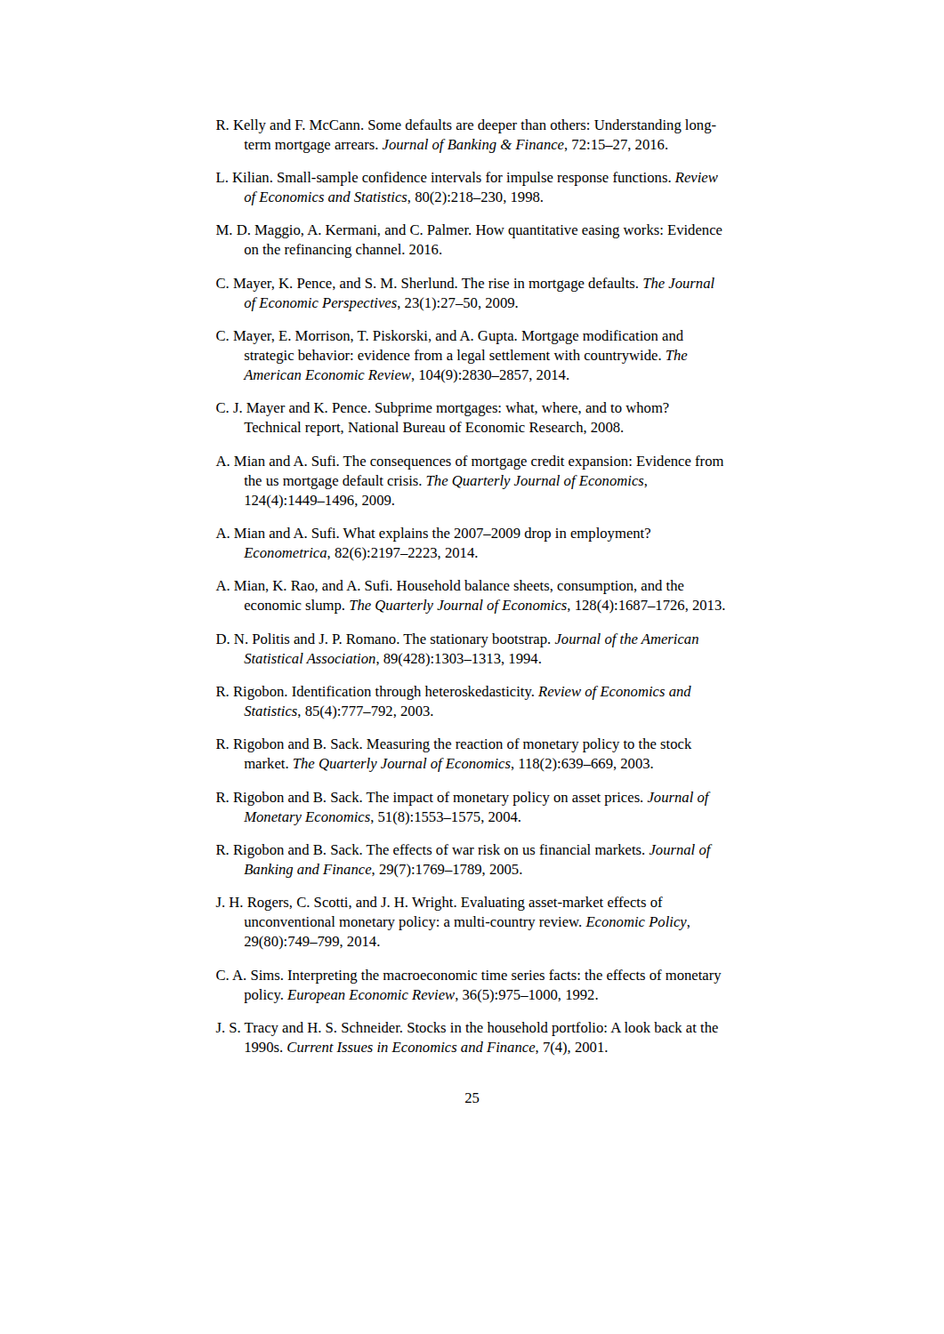R. Kelly and F. McCann. Some defaults are deeper than others: Understanding long-term mortgage arrears. Journal of Banking & Finance, 72:15–27, 2016.
L. Kilian. Small-sample confidence intervals for impulse response functions. Review of Economics and Statistics, 80(2):218–230, 1998.
M. D. Maggio, A. Kermani, and C. Palmer. How quantitative easing works: Evidence on the refinancing channel. 2016.
C. Mayer, K. Pence, and S. M. Sherlund. The rise in mortgage defaults. The Journal of Economic Perspectives, 23(1):27–50, 2009.
C. Mayer, E. Morrison, T. Piskorski, and A. Gupta. Mortgage modification and strategic behavior: evidence from a legal settlement with countrywide. The American Economic Review, 104(9):2830–2857, 2014.
C. J. Mayer and K. Pence. Subprime mortgages: what, where, and to whom? Technical report, National Bureau of Economic Research, 2008.
A. Mian and A. Sufi. The consequences of mortgage credit expansion: Evidence from the us mortgage default crisis. The Quarterly Journal of Economics, 124(4):1449–1496, 2009.
A. Mian and A. Sufi. What explains the 2007–2009 drop in employment? Econometrica, 82(6):2197–2223, 2014.
A. Mian, K. Rao, and A. Sufi. Household balance sheets, consumption, and the economic slump. The Quarterly Journal of Economics, 128(4):1687–1726, 2013.
D. N. Politis and J. P. Romano. The stationary bootstrap. Journal of the American Statistical Association, 89(428):1303–1313, 1994.
R. Rigobon. Identification through heteroskedasticity. Review of Economics and Statistics, 85(4):777–792, 2003.
R. Rigobon and B. Sack. Measuring the reaction of monetary policy to the stock market. The Quarterly Journal of Economics, 118(2):639–669, 2003.
R. Rigobon and B. Sack. The impact of monetary policy on asset prices. Journal of Monetary Economics, 51(8):1553–1575, 2004.
R. Rigobon and B. Sack. The effects of war risk on us financial markets. Journal of Banking and Finance, 29(7):1769–1789, 2005.
J. H. Rogers, C. Scotti, and J. H. Wright. Evaluating asset-market effects of unconventional monetary policy: a multi-country review. Economic Policy, 29(80):749–799, 2014.
C. A. Sims. Interpreting the macroeconomic time series facts: the effects of monetary policy. European Economic Review, 36(5):975–1000, 1992.
J. S. Tracy and H. S. Schneider. Stocks in the household portfolio: A look back at the 1990s. Current Issues in Economics and Finance, 7(4), 2001.
25